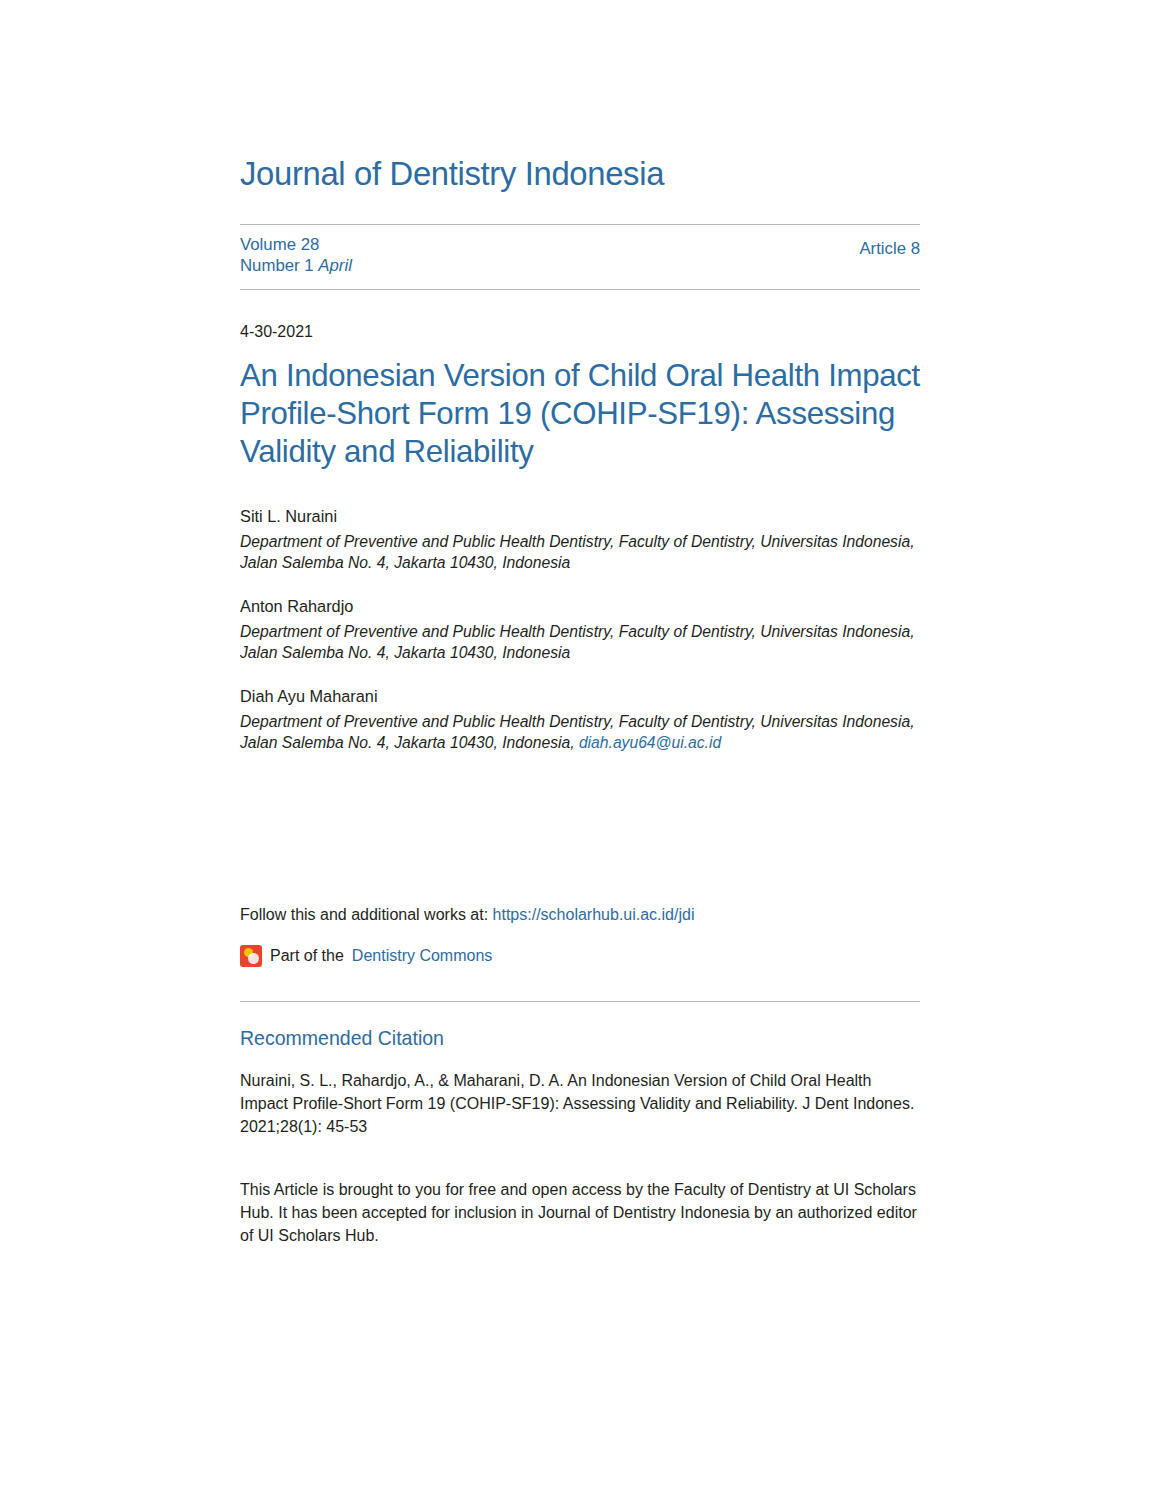Journal of Dentistry Indonesia
Volume 28
Number 1 April
Article 8
4-30-2021
An Indonesian Version of Child Oral Health Impact Profile-Short Form 19 (COHIP-SF19): Assessing Validity and Reliability
Siti L. Nuraini
Department of Preventive and Public Health Dentistry, Faculty of Dentistry, Universitas Indonesia, Jalan Salemba No. 4, Jakarta 10430, Indonesia
Anton Rahardjo
Department of Preventive and Public Health Dentistry, Faculty of Dentistry, Universitas Indonesia, Jalan Salemba No. 4, Jakarta 10430, Indonesia
Diah Ayu Maharani
Department of Preventive and Public Health Dentistry, Faculty of Dentistry, Universitas Indonesia, Jalan Salemba No. 4, Jakarta 10430, Indonesia, diah.ayu64@ui.ac.id
Follow this and additional works at: https://scholarhub.ui.ac.id/jdi
Part of the Dentistry Commons
Recommended Citation
Nuraini, S. L., Rahardjo, A., & Maharani, D. A. An Indonesian Version of Child Oral Health Impact Profile-Short Form 19 (COHIP-SF19): Assessing Validity and Reliability. J Dent Indones. 2021;28(1): 45-53
This Article is brought to you for free and open access by the Faculty of Dentistry at UI Scholars Hub. It has been accepted for inclusion in Journal of Dentistry Indonesia by an authorized editor of UI Scholars Hub.